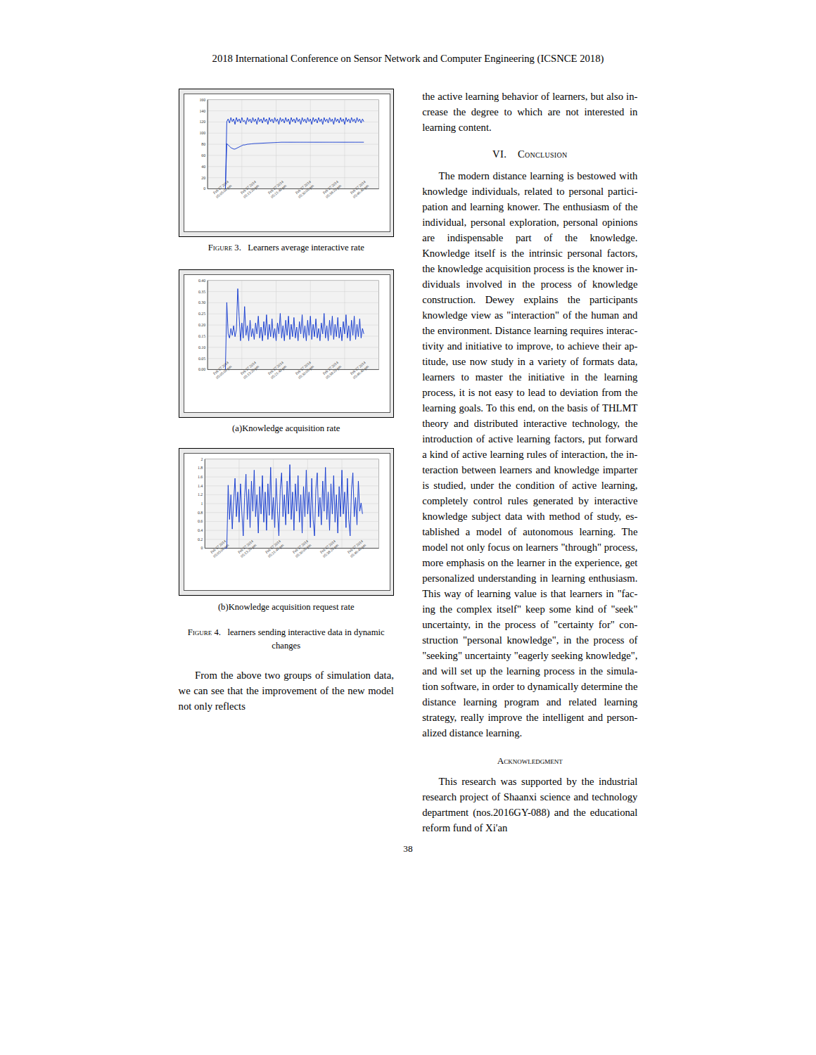2018 International Conference on Sensor Network and Computer Engineering (ICSNCE 2018)
160 140 120 100 80 60 40 20 0 Feb 27 2014 05:05:00 pm Feb 27 2014 05:13:20 pm Feb 27 2014 05:21:40 pm Feb 27 2014 05:30:00 pm Feb 27 2014 05:38:20 pm Feb 27 2014 05:46:40 pm
Figure 3. Learners average interactive rate
0.40 0.35 0.30 0.25 0.20 0.15 0.10 0.05 0.00 Feb 27 2014 05:05:00 pm Feb 27 2014 05:13:20 pm Feb 27 2014 05:21:40 pm Feb 27 2014 05:30:00 pm Feb 27 2014 05:38:20 pm Feb 27 2014 05:46:40 pm
(a)Knowledge acquisition rate
2 1.8 1.6 1.4 1.2 1 0.8 0.6 0.4 0.2 0 Feb 27 2014 05:05:00 pm Feb 27 2014 05:13:20 pm Feb 27 2014 05:21:40 pm Feb 27 2014 05:30:00 pm Feb 27 2014 05:38:20 pm Feb 27 2014 05:46:40 pm
(b)Knowledge acquisition request rate
Figure 4. learners sending interactive data in dynamic changes
From the above two groups of simulation data, we can see that the improvement of the new model not only reflects
the active learning behavior of learners, but also increase the degree to which are not interested in learning content.
VI. Conclusion
The modern distance learning is bestowed with knowledge individuals, related to personal participation and learning knower. The enthusiasm of the individual, personal exploration, personal opinions are indispensable part of the knowledge. Knowledge itself is the intrinsic personal factors, the knowledge acquisition process is the knower individuals involved in the process of knowledge construction. Dewey explains the participants knowledge view as "interaction" of the human and the environment. Distance learning requires interactivity and initiative to improve, to achieve their aptitude, use now study in a variety of formats data, learners to master the initiative in the learning process, it is not easy to lead to deviation from the learning goals. To this end, on the basis of THLMT theory and distributed interactive technology, the introduction of active learning factors, put forward a kind of active learning rules of interaction, the interaction between learners and knowledge imparter is studied, under the condition of active learning, completely control rules generated by interactive knowledge subject data with method of study, established a model of autonomous learning. The model not only focus on learners "through" process, more emphasis on the learner in the experience, get personalized understanding in learning enthusiasm. This way of learning value is that learners in "facing the complex itself" keep some kind of "seek" uncertainty, in the process of "certainty for" construction "personal knowledge", in the process of "seeking" uncertainty "eagerly seeking knowledge", and will set up the learning process in the simulation software, in order to dynamically determine the distance learning program and related learning strategy, really improve the intelligent and personalized distance learning.
Acknowledgment
This research was supported by the industrial research project of Shaanxi science and technology department (nos.2016GY-088) and the educational reform fund of Xi'an
38